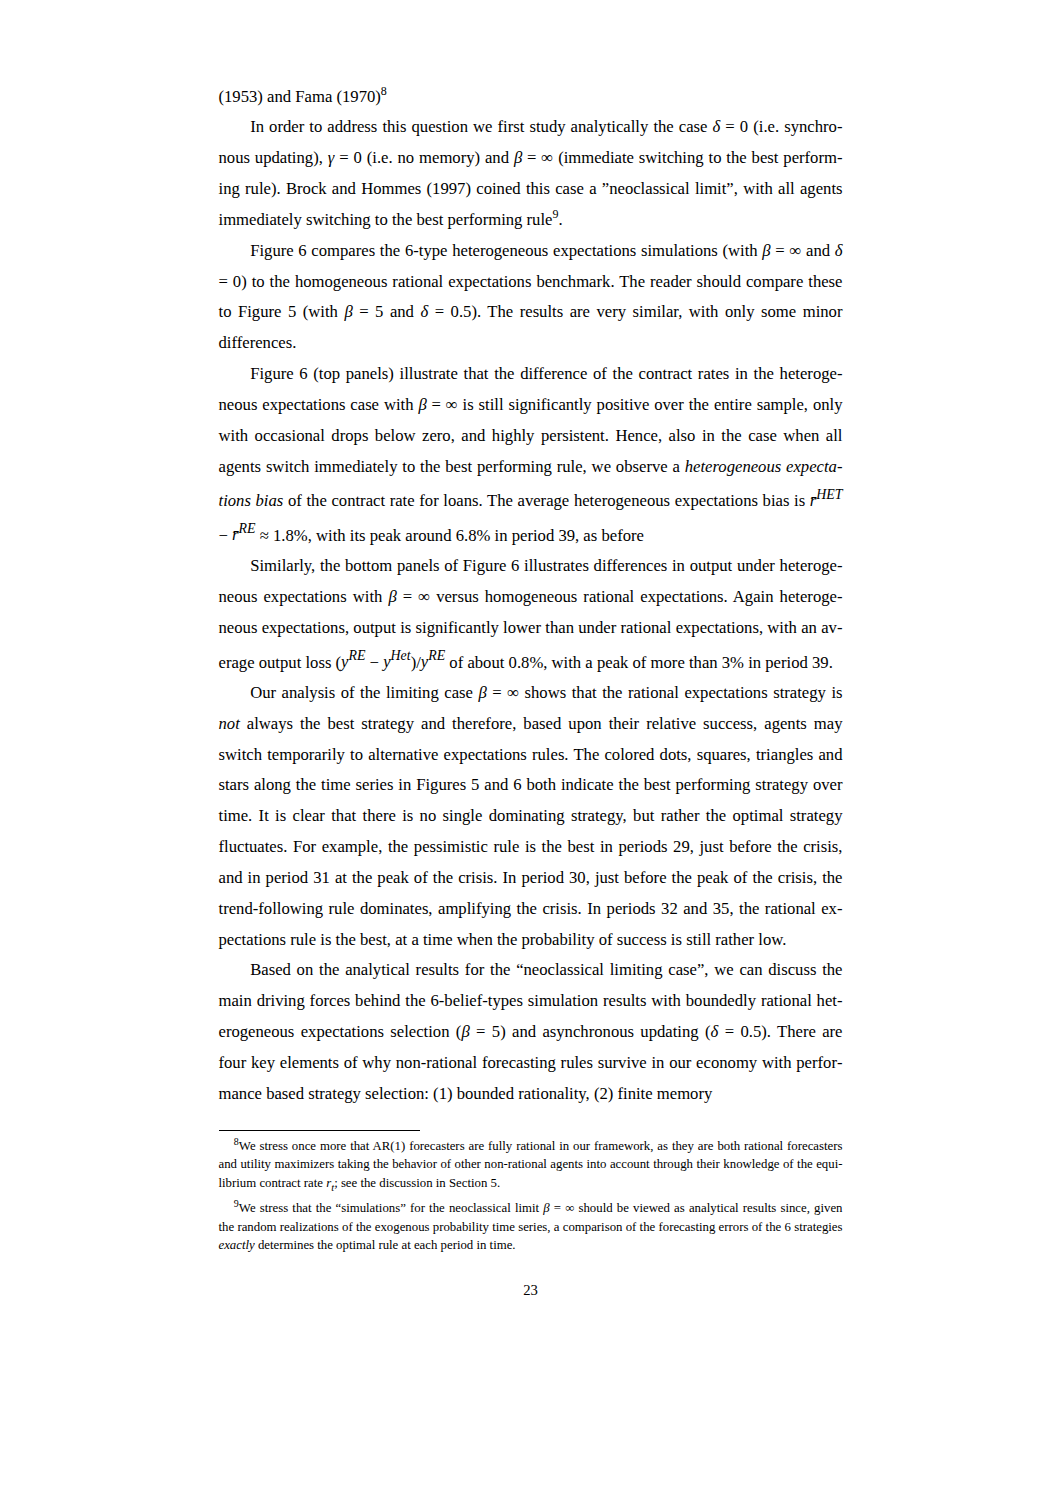(1953) and Fama (1970)8
In order to address this question we first study analytically the case δ = 0 (i.e. synchronous updating), γ = 0 (i.e. no memory) and β = ∞ (immediate switching to the best performing rule). Brock and Hommes (1997) coined this case a ”neoclassical limit”, with all agents immediately switching to the best performing rule9.
Figure 6 compares the 6-type heterogeneous expectations simulations (with β = ∞ and δ = 0) to the homogeneous rational expectations benchmark. The reader should compare these to Figure 5 (with β = 5 and δ = 0.5). The results are very similar, with only some minor differences.
Figure 6 (top panels) illustrate that the difference of the contract rates in the heterogeneous expectations case with β = ∞ is still significantly positive over the entire sample, only with occasional drops below zero, and highly persistent. Hence, also in the case when all agents switch immediately to the best performing rule, we observe a heterogeneous expectations bias of the contract rate for loans. The average heterogeneous expectations bias is r̄HET − r̄RE ≈ 1.8%, with its peak around 6.8% in period 39, as before
Similarly, the bottom panels of Figure 6 illustrates differences in output under heterogeneous expectations with β = ∞ versus homogeneous rational expectations. Again heterogeneous expectations, output is significantly lower than under rational expectations, with an average output loss (yRE − yHet)/yRE of about 0.8%, with a peak of more than 3% in period 39.
Our analysis of the limiting case β = ∞ shows that the rational expectations strategy is not always the best strategy and therefore, based upon their relative success, agents may switch temporarily to alternative expectations rules. The colored dots, squares, triangles and stars along the time series in Figures 5 and 6 both indicate the best performing strategy over time. It is clear that there is no single dominating strategy, but rather the optimal strategy fluctuates. For example, the pessimistic rule is the best in periods 29, just before the crisis, and in period 31 at the peak of the crisis. In period 30, just before the peak of the crisis, the trend-following rule dominates, amplifying the crisis. In periods 32 and 35, the rational expectations rule is the best, at a time when the probability of success is still rather low.
Based on the analytical results for the “neoclassical limiting case”, we can discuss the main driving forces behind the 6-belief-types simulation results with boundedly rational heterogeneous expectations selection (β = 5) and asynchronous updating (δ = 0.5). There are four key elements of why non-rational forecasting rules survive in our economy with performance based strategy selection: (1) bounded rationality, (2) finite memory
8We stress once more that AR(1) forecasters are fully rational in our framework, as they are both rational forecasters and utility maximizers taking the behavior of other non-rational agents into account through their knowledge of the equilibrium contract rate rt; see the discussion in Section 5.
9We stress that the “simulations” for the neoclassical limit β = ∞ should be viewed as analytical results since, given the random realizations of the exogenous probability time series, a comparison of the forecasting errors of the 6 strategies exactly determines the optimal rule at each period in time.
23